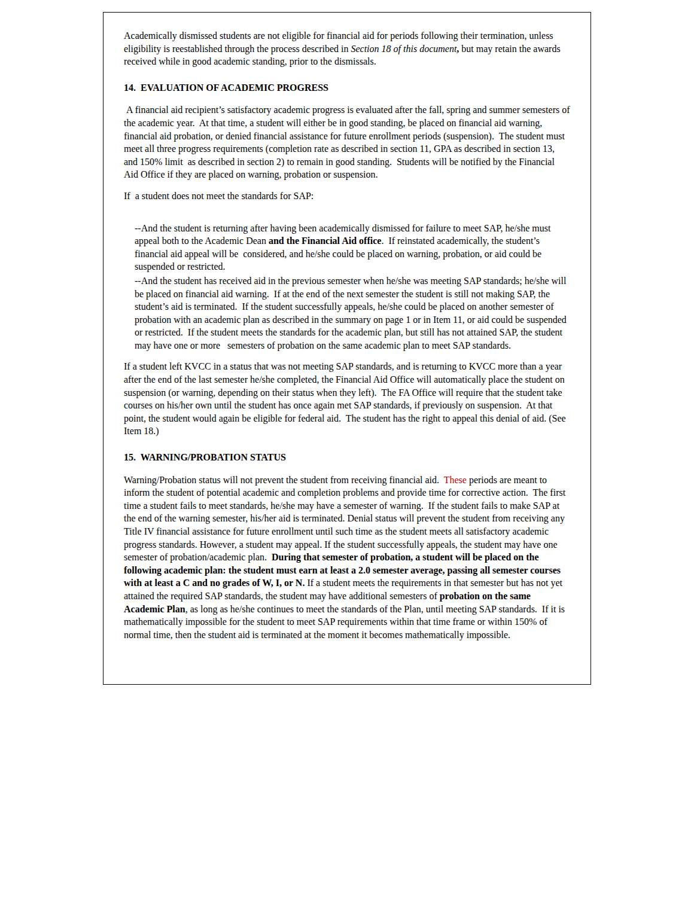Academically dismissed students are not eligible for financial aid for periods following their termination, unless eligibility is reestablished through the process described in Section 18 of this document, but may retain the awards received while in good academic standing, prior to the dismissals.
14. Evaluation of Academic Progress
A financial aid recipient’s satisfactory academic progress is evaluated after the fall, spring and summer semesters of the academic year. At that time, a student will either be in good standing, be placed on financial aid warning, financial aid probation, or denied financial assistance for future enrollment periods (suspension). The student must meet all three progress requirements (completion rate as described in section 11, GPA as described in section 13, and 150% limit as described in section 2) to remain in good standing. Students will be notified by the Financial Aid Office if they are placed on warning, probation or suspension.
If a student does not meet the standards for SAP:
--And the student is returning after having been academically dismissed for failure to meet SAP, he/she must appeal both to the Academic Dean and the Financial Aid office. If reinstated academically, the student’s financial aid appeal will be considered, and he/she could be placed on warning, probation, or aid could be suspended or restricted.
--And the student has received aid in the previous semester when he/she was meeting SAP standards; he/she will be placed on financial aid warning. If at the end of the next semester the student is still not making SAP, the student’s aid is terminated. If the student successfully appeals, he/she could be placed on another semester of probation with an academic plan as described in the summary on page 1 or in Item 11, or aid could be suspended or restricted. If the student meets the standards for the academic plan, but still has not attained SAP, the student may have one or more semesters of probation on the same academic plan to meet SAP standards.
If a student left KVCC in a status that was not meeting SAP standards, and is returning to KVCC more than a year after the end of the last semester he/she completed, the Financial Aid Office will automatically place the student on suspension (or warning, depending on their status when they left). The FA Office will require that the student take courses on his/her own until the student has once again met SAP standards, if previously on suspension. At that point, the student would again be eligible for federal aid. The student has the right to appeal this denial of aid. (See Item 18.)
15. Warning/Probation Status
Warning/Probation status will not prevent the student from receiving financial aid. These periods are meant to inform the student of potential academic and completion problems and provide time for corrective action. The first time a student fails to meet standards, he/she may have a semester of warning. If the student fails to make SAP at the end of the warning semester, his/her aid is terminated. Denial status will prevent the student from receiving any Title IV financial assistance for future enrollment until such time as the student meets all satisfactory academic progress standards. However, a student may appeal. If the student successfully appeals, the student may have one semester of probation/academic plan. During that semester of probation, a student will be placed on the following academic plan: the student must earn at least a 2.0 semester average, passing all semester courses with at least a C and no grades of W, I, or N. If a student meets the requirements in that semester but has not yet attained the required SAP standards, the student may have additional semesters of probation on the same Academic Plan, as long as he/she continues to meet the standards of the Plan, until meeting SAP standards. If it is mathematically impossible for the student to meet SAP requirements within that time frame or within 150% of normal time, then the student aid is terminated at the moment it becomes mathematically impossible.